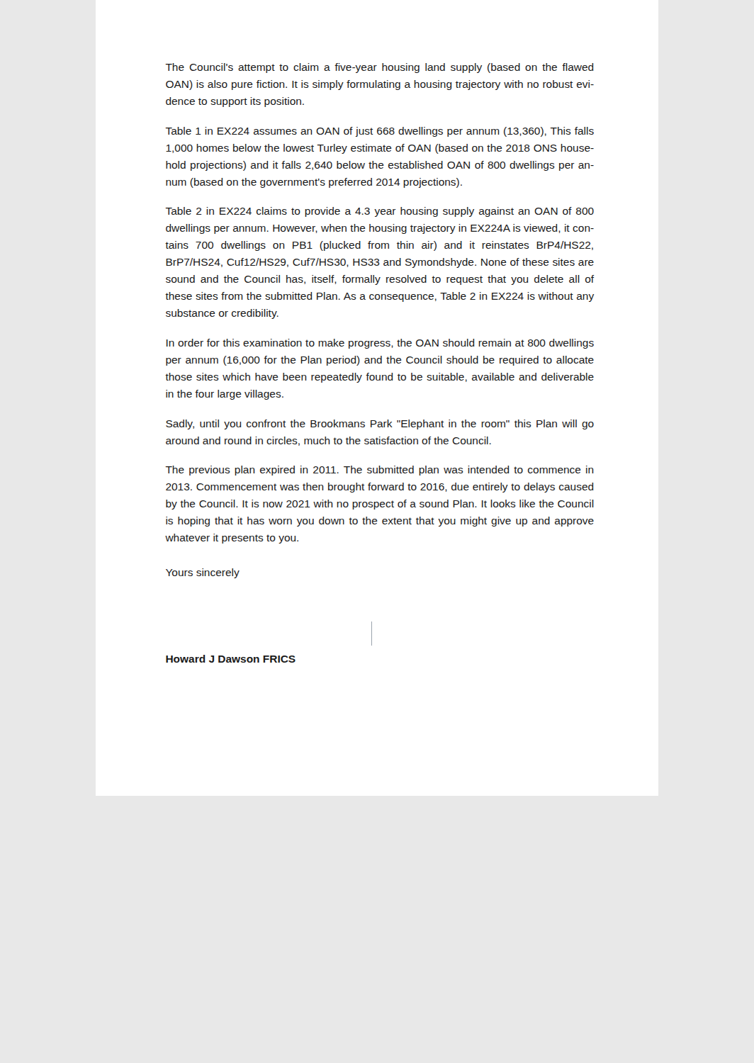The Council's attempt to claim a five-year housing land supply (based on the flawed OAN) is also pure fiction. It is simply formulating a housing trajectory with no robust evidence to support its position.
Table 1 in EX224 assumes an OAN of just 668 dwellings per annum (13,360), This falls 1,000 homes below the lowest Turley estimate of OAN (based on the 2018 ONS household projections) and it falls 2,640 below the established OAN of 800 dwellings per annum (based on the government's preferred 2014 projections).
Table 2 in EX224 claims to provide a 4.3 year housing supply against an OAN of 800 dwellings per annum. However, when the housing trajectory in EX224A is viewed, it contains 700 dwellings on PB1 (plucked from thin air) and it reinstates BrP4/HS22, BrP7/HS24, Cuf12/HS29, Cuf7/HS30, HS33 and Symondshyde. None of these sites are sound and the Council has, itself, formally resolved to request that you delete all of these sites from the submitted Plan. As a consequence, Table 2 in EX224 is without any substance or credibility.
In order for this examination to make progress, the OAN should remain at 800 dwellings per annum (16,000 for the Plan period) and the Council should be required to allocate those sites which have been repeatedly found to be suitable, available and deliverable in the four large villages.
Sadly, until you confront the Brookmans Park "Elephant in the room" this Plan will go around and round in circles, much to the satisfaction of the Council.
The previous plan expired in 2011. The submitted plan was intended to commence in 2013. Commencement was then brought forward to 2016, due entirely to delays caused by the Council. It is now 2021 with no prospect of a sound Plan. It looks like the Council is hoping that it has worn you down to the extent that you might give up and approve whatever it presents to you.
Yours sincerely
Howard J Dawson FRICS